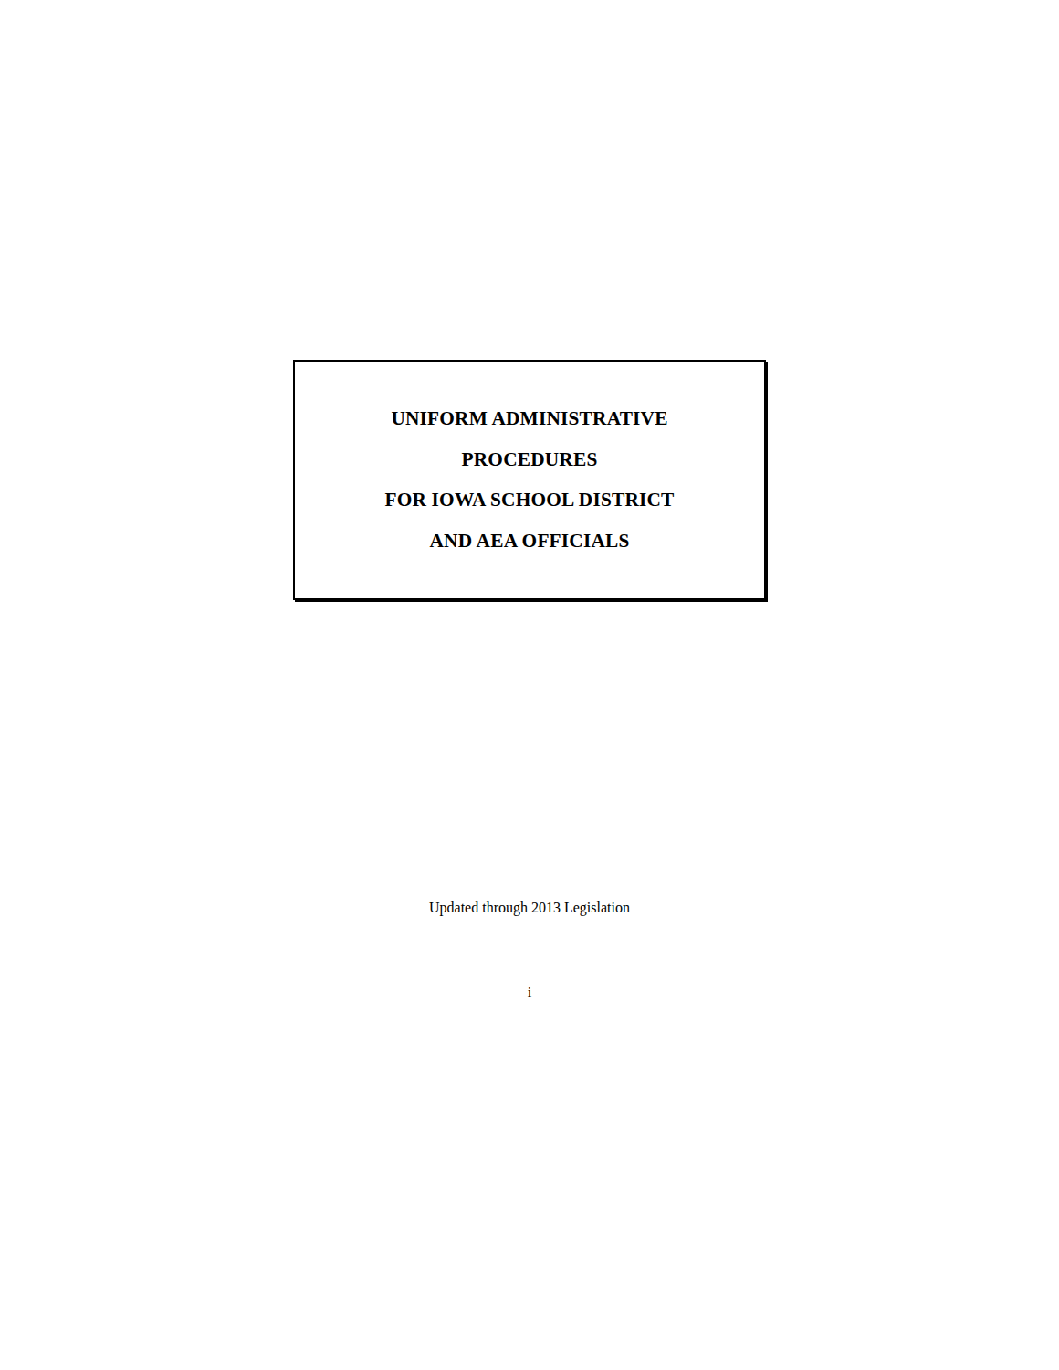UNIFORM ADMINISTRATIVE PROCEDURES FOR IOWA SCHOOL DISTRICT AND AEA OFFICIALS
Updated through 2013 Legislation
i